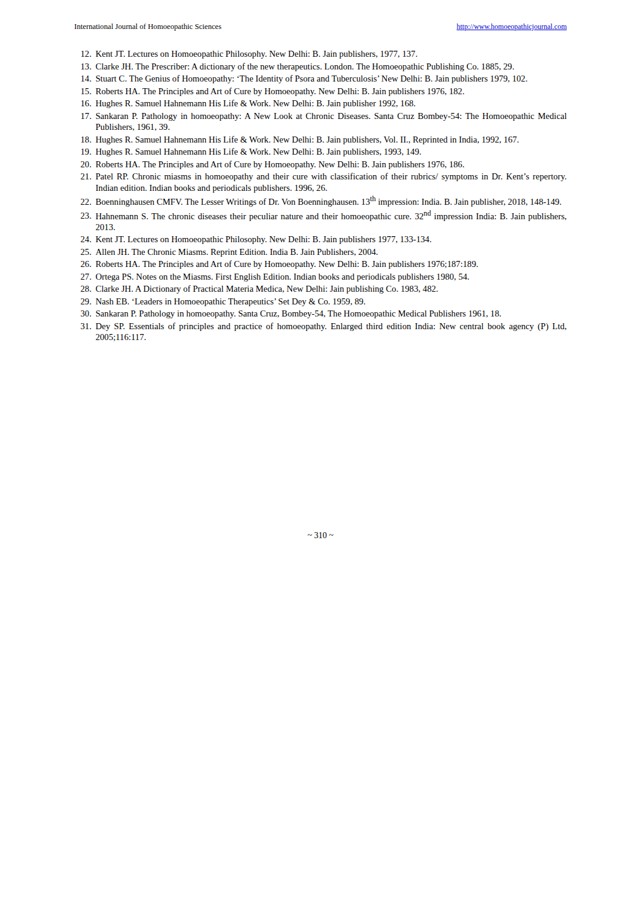International Journal of Homoeopathic Sciences http://www.homoeopathicjournal.com
Kent JT. Lectures on Homoeopathic Philosophy. New Delhi: B. Jain publishers, 1977, 137.
Clarke JH. The Prescriber: A dictionary of the new therapeutics. London. The Homoeopathic Publishing Co. 1885, 29.
Stuart C. The Genius of Homoeopathy: ‘The Identity of Psora and Tuberculosis’ New Delhi: B. Jain publishers 1979, 102.
Roberts HA. The Principles and Art of Cure by Homoeopathy. New Delhi: B. Jain publishers 1976, 182.
Hughes R. Samuel Hahnemann His Life & Work. New Delhi: B. Jain publisher 1992, 168.
Sankaran P. Pathology in homoeopathy: A New Look at Chronic Diseases. Santa Cruz Bombey-54: The Homoeopathic Medical Publishers, 1961, 39.
Hughes R. Samuel Hahnemann His Life & Work. New Delhi: B. Jain publishers, Vol. II., Reprinted in India, 1992, 167.
Hughes R. Samuel Hahnemann His Life & Work. New Delhi: B. Jain publishers, 1993, 149.
Roberts HA. The Principles and Art of Cure by Homoeopathy. New Delhi: B. Jain publishers 1976, 186.
Patel RP. Chronic miasms in homoeopathy and their cure with classification of their rubrics/ symptoms in Dr. Kent’s repertory. Indian edition. Indian books and periodicals publishers. 1996, 26.
Boenninghausen CMFV. The Lesser Writings of Dr. Von Boenninghausen. 13th impression: India. B. Jain publisher, 2018, 148-149.
Hahnemann S. The chronic diseases their peculiar nature and their homoeopathic cure. 32nd impression India: B. Jain publishers, 2013.
Kent JT. Lectures on Homoeopathic Philosophy. New Delhi: B. Jain publishers 1977, 133-134.
Allen JH. The Chronic Miasms. Reprint Edition. India B. Jain Publishers, 2004.
Roberts HA. The Principles and Art of Cure by Homoeopathy. New Delhi: B. Jain publishers 1976;187:189.
Ortega PS. Notes on the Miasms. First English Edition. Indian books and periodicals publishers 1980, 54.
Clarke JH. A Dictionary of Practical Materia Medica, New Delhi: Jain publishing Co. 1983, 482.
Nash EB. ‘Leaders in Homoeopathic Therapeutics’ Set Dey & Co. 1959, 89.
Sankaran P. Pathology in homoeopathy. Santa Cruz, Bombey-54, The Homoeopathic Medical Publishers 1961, 18.
Dey SP. Essentials of principles and practice of homoeopathy. Enlarged third edition India: New central book agency (P) Ltd, 2005;116:117.
~ 310 ~